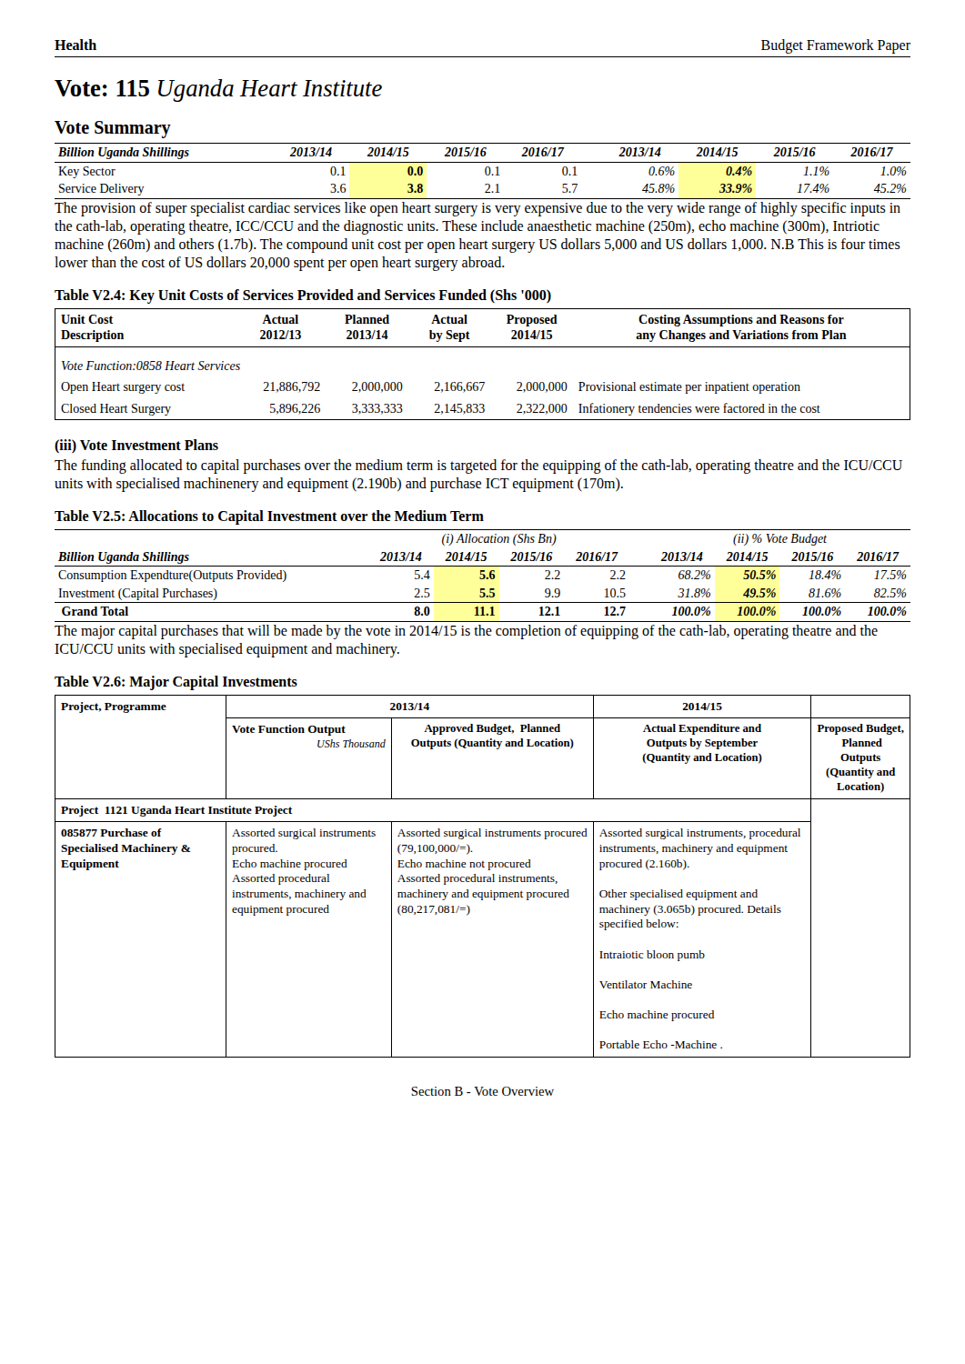Health
Budget Framework Paper
Vote: 115 Uganda Heart Institute
Vote Summary
| Billion Uganda Shillings | 2013/14 | 2014/15 | 2015/16 | 2016/17 | | 2013/14 | 2014/15 | 2015/16 | 2016/17 |
| --- | --- | --- | --- | --- | --- | --- | --- | --- | --- |
| Key Sector | 0.1 | 0.0 | 0.1 | 0.1 | | 0.6% | 0.4% | 1.1% | 1.0% |
| Service Delivery | 3.6 | 3.8 | 2.1 | 5.7 | | 45.8% | 33.9% | 17.4% | 45.2% |
The provision of super specialist cardiac services like open heart surgery is very expensive due to the very wide range of highly specific inputs in the cath-lab, operating theatre, ICC/CCU and the diagnostic units. These include anaesthetic machine (250m), echo machine (300m), Intriotic machine (260m) and others (1.7b). The compound unit cost per open heart surgery US dollars 5,000 and US dollars 1,000. N.B This is four times lower than the cost of US dollars 20,000 spent per open heart surgery abroad.
Table V2.4: Key Unit Costs of Services Provided and Services Funded (Shs '000)
| Unit Cost Description | Actual 2012/13 | Planned 2013/14 | Actual by Sept | Proposed 2014/15 | Costing Assumptions and Reasons for any Changes and Variations from Plan |
| --- | --- | --- | --- | --- | --- |
| Vote Function:0858 Heart Services |
| Open Heart surgery cost | 21,886,792 | 2,000,000 | 2,166,667 | 2,000,000 | Provisional estimate per inpatient operation |
| Closed Heart Surgery | 5,896,226 | 3,333,333 | 2,145,833 | 2,322,000 | Infationery tendencies were factored in the cost |
(iii) Vote Investment Plans
The funding allocated to capital purchases over the medium term is targeted for the equipping of the cath-lab, operating theatre and the ICU/CCU units with specialised machinenery and equipment (2.190b) and purchase ICT equipment (170m).
Table V2.5: Allocations to Capital Investment over the Medium Term
| | (i) Allocation (Shs Bn) | | (ii) % Vote Budget |
| --- | --- | --- | --- |
| Billion Uganda Shillings | 2013/14 | 2014/15 | 2015/16 | 2016/17 | | 2013/14 | 2014/15 | 2015/16 | 2016/17 |
| Consumption Expendture(Outputs Provided) | 5.4 | 5.6 | 2.2 | 2.2 | | 68.2% | 50.5% | 18.4% | 17.5% |
| Investment (Capital Purchases) | 2.5 | 5.5 | 9.9 | 10.5 | | 31.8% | 49.5% | 81.6% | 82.5% |
| Grand Total | 8.0 | 11.1 | 12.1 | 12.7 | | 100.0% | 100.0% | 100.0% | 100.0% |
The major capital purchases that will be made by the vote in 2014/15 is the completion of equipping of the cath-lab, operating theatre and the ICU/CCU units with specialised equipment and machinery.
Table V2.6: Major Capital Investments
| Project, Programme | 2013/14 | 2014/15 |
| --- | --- | --- |
| Vote Function Output UShs Thousand | Approved Budget, Planned Outputs (Quantity and Location) | Actual Expenditure and Outputs by September (Quantity and Location) | Proposed Budget, Planned Outputs (Quantity and Location) |
| Project 1121 Uganda Heart Institute Project |
| 085877 Purchase of Specialised Machinery & Equipment | Assorted surgical instruments procured. Echo machine procured Assorted procedural instruments, machinery and equipment procured | Assorted surgical instruments procured (79,100,000/=). Echo machine not procured Assorted procedural instruments, machinery and equipment procured (80,217,081/=) | Assorted surgical instruments, procedural instruments, machinery and equipment procured (2.160b). Other specialised equipment and machinery (3.065b) procured. Details specified below: Intraiotic bloon pumb Ventilator Machine Echo machine procured Portable Echo -Machine . |
Section B - Vote Overview